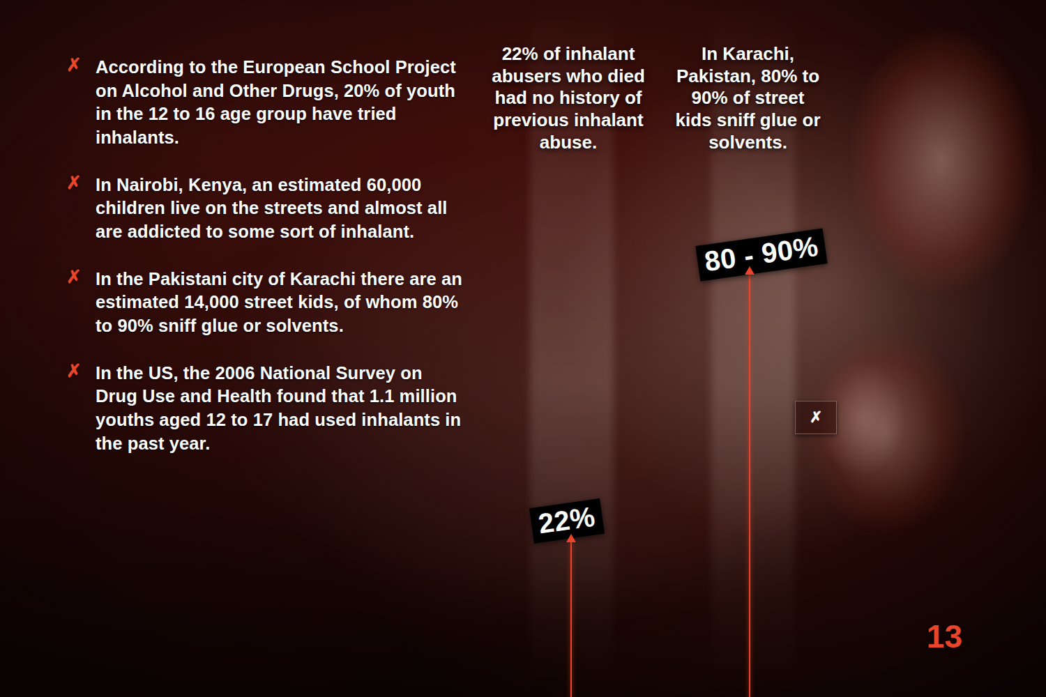✗
According to the European School Project on Alcohol and Other Drugs, 20% of youth in the 12 to 16 age group have tried inhalants.
In Nairobi, Kenya, an estimated 60,000 children live on the streets and almost all are addicted to some sort of inhalant.
In the Pakistani city of Karachi there are an estimated 14,000 street kids, of whom 80% to 90% sniff glue or solvents.
In the US, the 2006 National Survey on Drug Use and Health found that 1.1 million youths aged 12 to 17 had used inhalants in the past year.
22% of inhalant abusers who died had no history of previous inhalant abuse.
In Karachi, Pakistan, 80% to 90% of street kids sniff glue or solvents.
80 - 90%
22%
13